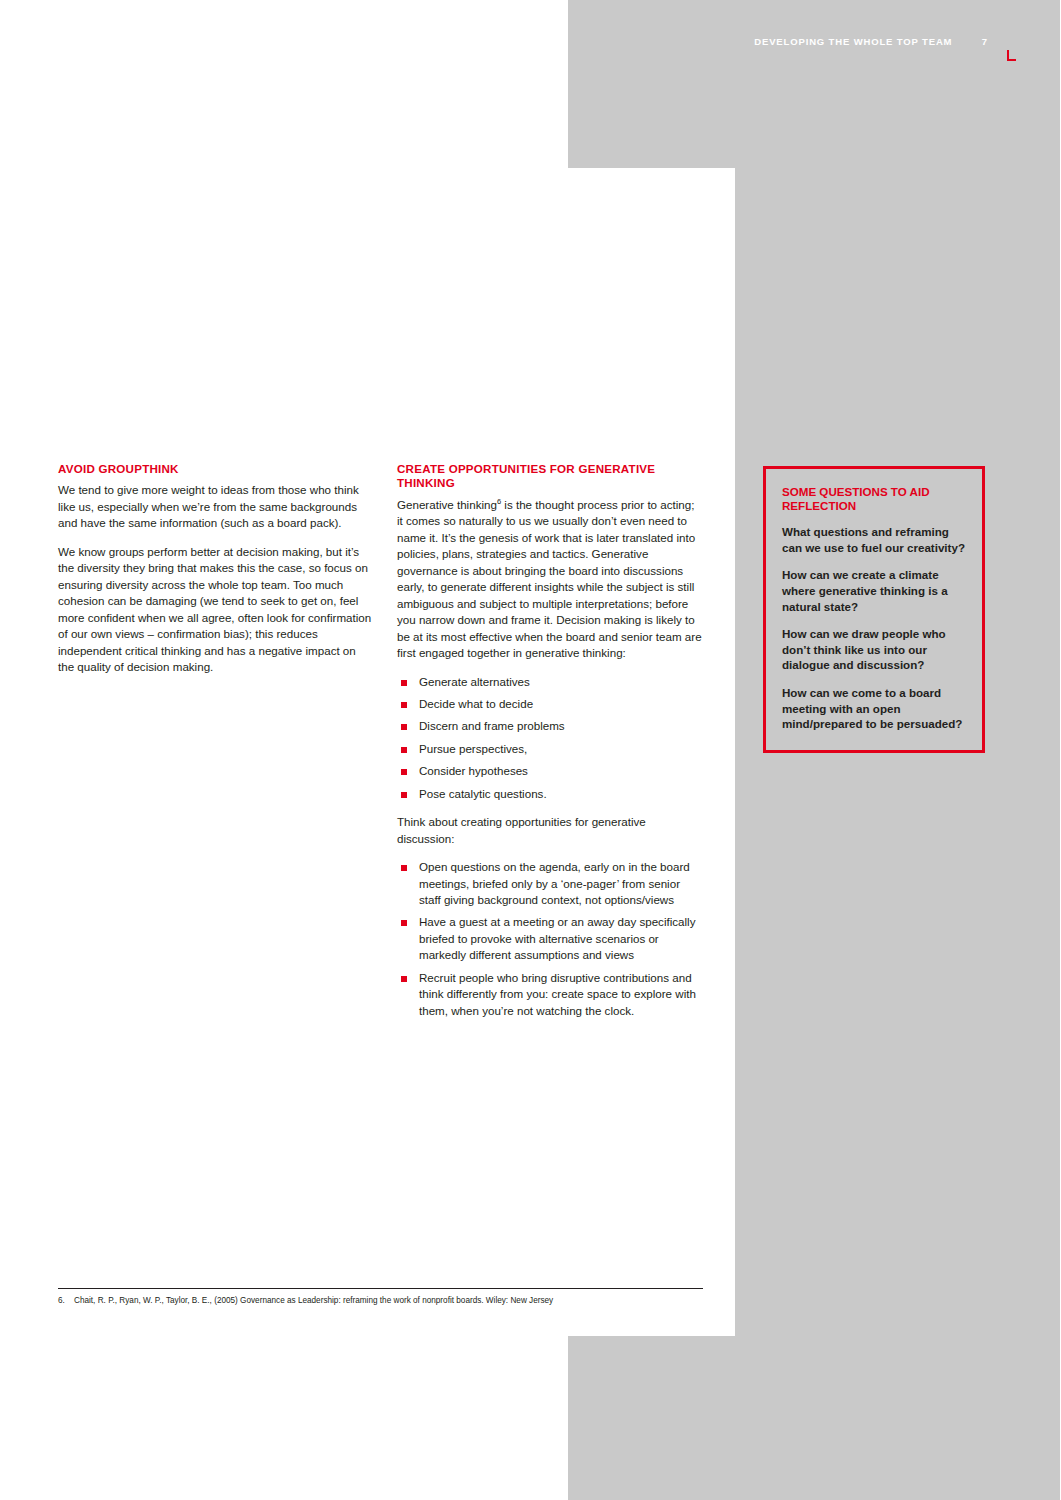DEVELOPING THE WHOLE TOP TEAM 7
AVOID GROUPTHINK
We tend to give more weight to ideas from those who think like us, especially when we’re from the same backgrounds and have the same information (such as a board pack).
We know groups perform better at decision making, but it’s the diversity they bring that makes this the case, so focus on ensuring diversity across the whole top team. Too much cohesion can be damaging (we tend to seek to get on, feel more confident when we all agree, often look for confirmation of our own views – confirmation bias); this reduces independent critical thinking and has a negative impact on the quality of decision making.
CREATE OPPORTUNITIES FOR GENERATIVE THINKING
Generative thinking6 is the thought process prior to acting; it comes so naturally to us we usually don’t even need to name it. It’s the genesis of work that is later translated into policies, plans, strategies and tactics. Generative governance is about bringing the board into discussions early, to generate different insights while the subject is still ambiguous and subject to multiple interpretations; before you narrow down and frame it. Decision making is likely to be at its most effective when the board and senior team are first engaged together in generative thinking:
Generate alternatives
Decide what to decide
Discern and frame problems
Pursue perspectives,
Consider hypotheses
Pose catalytic questions.
Think about creating opportunities for generative discussion:
Open questions on the agenda, early on in the board meetings, briefed only by a ‘one-pager’ from senior staff giving background context, not options/views
Have a guest at a meeting or an away day specifically briefed to provoke with alternative scenarios or markedly different assumptions and views
Recruit people who bring disruptive contributions and think differently from you: create space to explore with them, when you’re not watching the clock.
SOME QUESTIONS TO AID REFLECTION
What questions and reframing can we use to fuel our creativity?
How can we create a climate where generative thinking is a natural state?
How can we draw people who don’t think like us into our dialogue and discussion?
How can we come to a board meeting with an open mind/prepared to be persuaded?
6. Chait, R. P., Ryan, W. P., Taylor, B. E., (2005) Governance as Leadership: reframing the work of nonprofit boards. Wiley: New Jersey